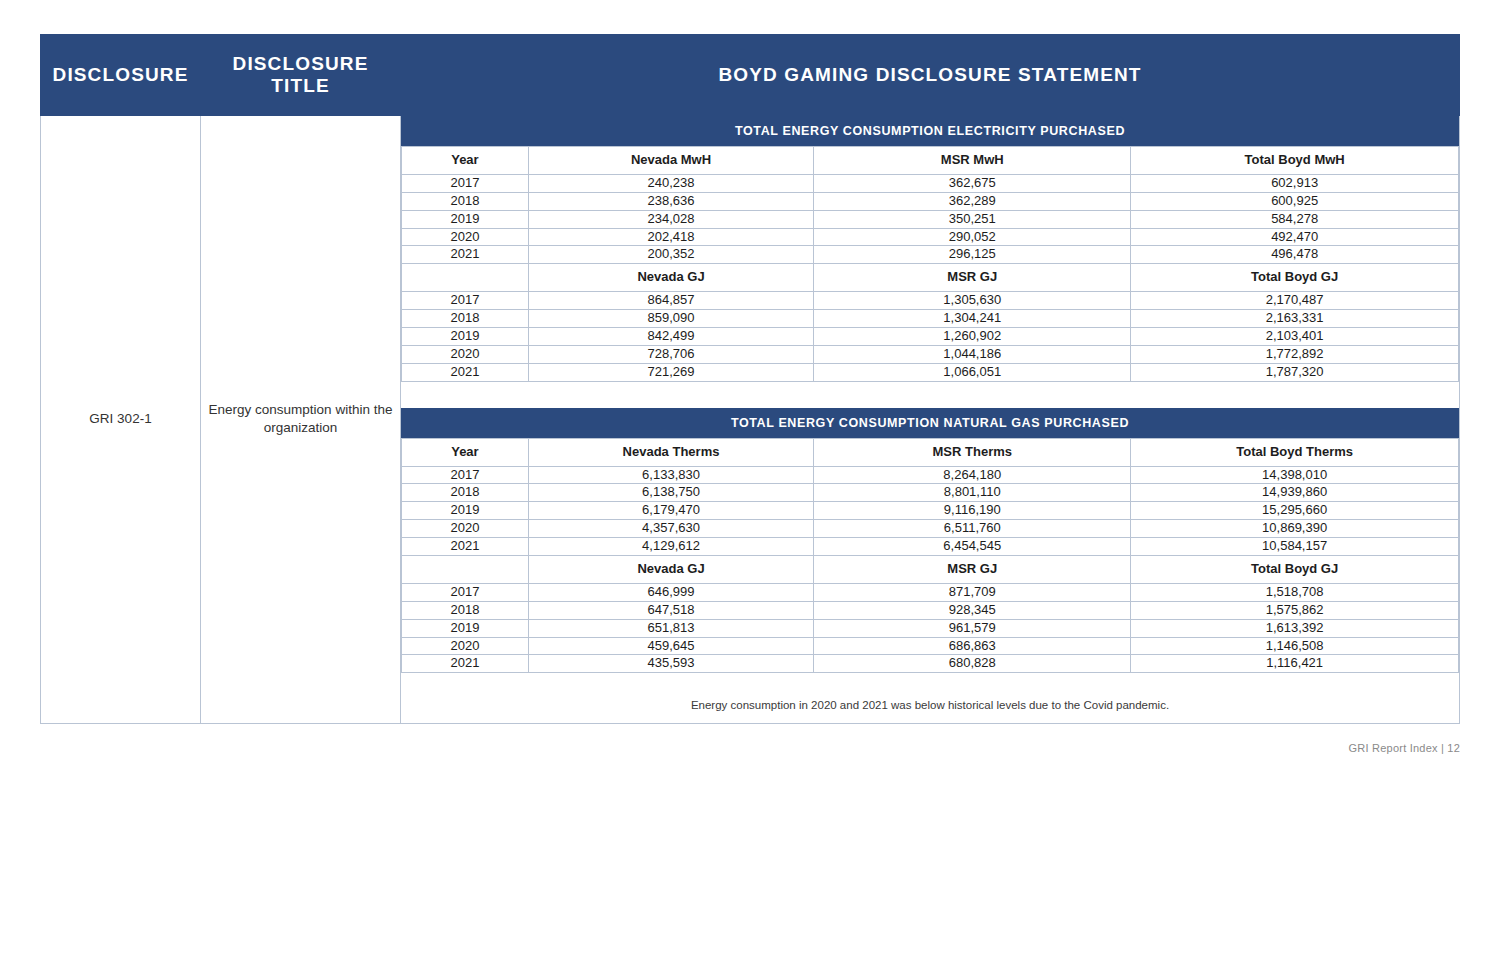| Disclosure | Disclosure Title | Boyd Gaming Disclosure Statement |
| --- | --- | --- |
| GRI 302-1 | Energy consumption within the organization | Total Energy Consumption Electricity Purchased / Year / Nevada MwH / MSR MwH / Total Boyd MwH / / --- / --- / --- / --- / / 2017 / 240,238 / 362,675 / 602,913 / / 2018 / 238,636 / 362,289 / 600,925 / / 2019 / 234,028 / 350,251 / 584,278 / / 2020 / 202,418 / 290,052 / 492,470 / / 2021 / 200,352 / 296,125 / 496,478 / / / Nevada GJ / MSR GJ / Total Boyd GJ / / 2017 / 864,857 / 1,305,630 / 2,170,487 / / 2018 / 859,090 / 1,304,241 / 2,163,331 / / 2019 / 842,499 / 1,260,902 / 2,103,401 / / 2020 / 728,706 / 1,044,186 / 1,772,892 / / 2021 / 721,269 / 1,066,051 / 1,787,320 / Total Energy Consumption Natural Gas Purchased / Year / Nevada Therms / MSR Therms / Total Boyd Therms / / --- / --- / --- / --- / / 2017 / 6,133,830 / 8,264,180 / 14,398,010 / / 2018 / 6,138,750 / 8,801,110 / 14,939,860 / / 2019 / 6,179,470 / 9,116,190 / 15,295,660 / / 2020 / 4,357,630 / 6,511,760 / 10,869,390 / / 2021 / 4,129,612 / 6,454,545 / 10,584,157 / / / Nevada GJ / MSR GJ / Total Boyd GJ / / 2017 / 646,999 / 871,709 / 1,518,708 / / 2018 / 647,518 / 928,345 / 1,575,862 / / 2019 / 651,813 / 961,579 / 1,613,392 / / 2020 / 459,645 / 686,863 / 1,146,508 / / 2021 / 435,593 / 680,828 / 1,116,421 / Energy consumption in 2020 and 2021 was below historical levels due to the Covid pandemic. |
GRI Report Index | 12